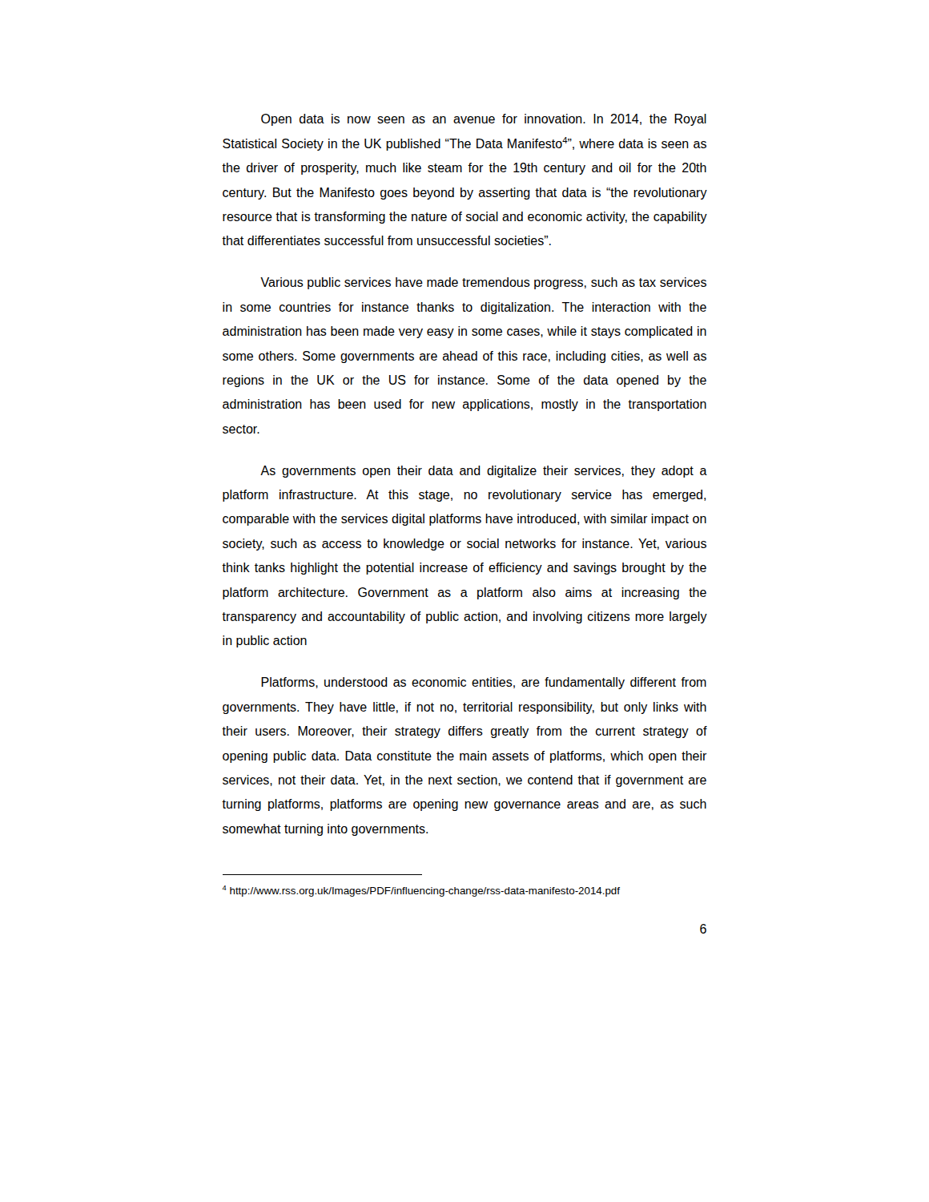Open data is now seen as an avenue for innovation. In 2014, the Royal Statistical Society in the UK published “The Data Manifesto4”, where data is seen as the driver of prosperity, much like steam for the 19th century and oil for the 20th century. But the Manifesto goes beyond by asserting that data is “the revolutionary resource that is transforming the nature of social and economic activity, the capability that differentiates successful from unsuccessful societies”.
Various public services have made tremendous progress, such as tax services in some countries for instance thanks to digitalization. The interaction with the administration has been made very easy in some cases, while it stays complicated in some others. Some governments are ahead of this race, including cities, as well as regions in the UK or the US for instance. Some of the data opened by the administration has been used for new applications, mostly in the transportation sector.
As governments open their data and digitalize their services, they adopt a platform infrastructure. At this stage, no revolutionary service has emerged, comparable with the services digital platforms have introduced, with similar impact on society, such as access to knowledge or social networks for instance. Yet, various think tanks highlight the potential increase of efficiency and savings brought by the platform architecture. Government as a platform also aims at increasing the transparency and accountability of public action, and involving citizens more largely in public action
Platforms, understood as economic entities, are fundamentally different from governments. They have little, if not no, territorial responsibility, but only links with their users. Moreover, their strategy differs greatly from the current strategy of opening public data. Data constitute the main assets of platforms, which open their services, not their data. Yet, in the next section, we contend that if government are turning platforms, platforms are opening new governance areas and are, as such somewhat turning into governments.
4 http://www.rss.org.uk/Images/PDF/influencing-change/rss-data-manifesto-2014.pdf
6